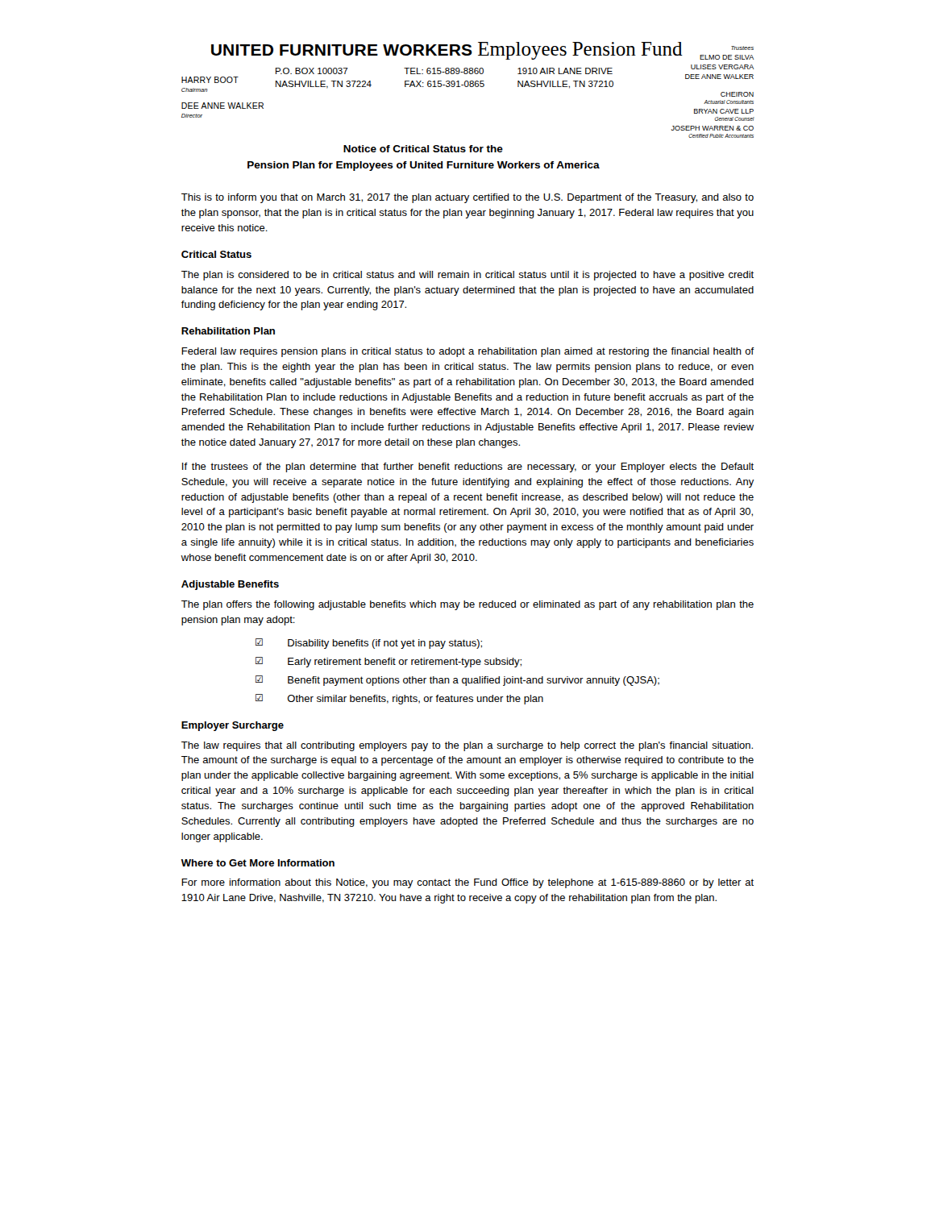HARRY BOOT
Chairman
DEE ANNE WALKER
Director
Trustees
ELMO DE SILVA
ULISES VERGARA
DEE ANNE WALKER
CHEIRON
Actuarial Consultants
BRYAN CAVE LLP
General Counsel
JOSEPH WARREN & CO
Certified Public Accountants
UNITED FURNITURE WORKERS Employees Pension Fund
P.O. BOX 100037
NASHVILLE, TN 37224
TEL: 615-889-8860
FAX: 615-391-0865
1910 AIR LANE DRIVE
NASHVILLE, TN 37210
Notice of Critical Status for the
Pension Plan for Employees of United Furniture Workers of America
This is to inform you that on March 31, 2017 the plan actuary certified to the U.S. Department of the Treasury, and also to the plan sponsor, that the plan is in critical status for the plan year beginning January 1, 2017. Federal law requires that you receive this notice.
Critical Status
The plan is considered to be in critical status and will remain in critical status until it is projected to have a positive credit balance for the next 10 years. Currently, the plan's actuary determined that the plan is projected to have an accumulated funding deficiency for the plan year ending 2017.
Rehabilitation Plan
Federal law requires pension plans in critical status to adopt a rehabilitation plan aimed at restoring the financial health of the plan. This is the eighth year the plan has been in critical status. The law permits pension plans to reduce, or even eliminate, benefits called "adjustable benefits" as part of a rehabilitation plan. On December 30, 2013, the Board amended the Rehabilitation Plan to include reductions in Adjustable Benefits and a reduction in future benefit accruals as part of the Preferred Schedule. These changes in benefits were effective March 1, 2014. On December 28, 2016, the Board again amended the Rehabilitation Plan to include further reductions in Adjustable Benefits effective April 1, 2017. Please review the notice dated January 27, 2017 for more detail on these plan changes.
If the trustees of the plan determine that further benefit reductions are necessary, or your Employer elects the Default Schedule, you will receive a separate notice in the future identifying and explaining the effect of those reductions. Any reduction of adjustable benefits (other than a repeal of a recent benefit increase, as described below) will not reduce the level of a participant's basic benefit payable at normal retirement. On April 30, 2010, you were notified that as of April 30, 2010 the plan is not permitted to pay lump sum benefits (or any other payment in excess of the monthly amount paid under a single life annuity) while it is in critical status. In addition, the reductions may only apply to participants and beneficiaries whose benefit commencement date is on or after April 30, 2010.
Adjustable Benefits
The plan offers the following adjustable benefits which may be reduced or eliminated as part of any rehabilitation plan the pension plan may adopt:
☑Disability benefits (if not yet in pay status);
☑Early retirement benefit or retirement-type subsidy;
☑Benefit payment options other than a qualified joint-and survivor annuity (QJSA);
☑Other similar benefits, rights, or features under the plan
Employer Surcharge
The law requires that all contributing employers pay to the plan a surcharge to help correct the plan's financial situation. The amount of the surcharge is equal to a percentage of the amount an employer is otherwise required to contribute to the plan under the applicable collective bargaining agreement. With some exceptions, a 5% surcharge is applicable in the initial critical year and a 10% surcharge is applicable for each succeeding plan year thereafter in which the plan is in critical status. The surcharges continue until such time as the bargaining parties adopt one of the approved Rehabilitation Schedules. Currently all contributing employers have adopted the Preferred Schedule and thus the surcharges are no longer applicable.
Where to Get More Information
For more information about this Notice, you may contact the Fund Office by telephone at 1-615-889-8860 or by letter at 1910 Air Lane Drive, Nashville, TN 37210. You have a right to receive a copy of the rehabilitation plan from the plan.